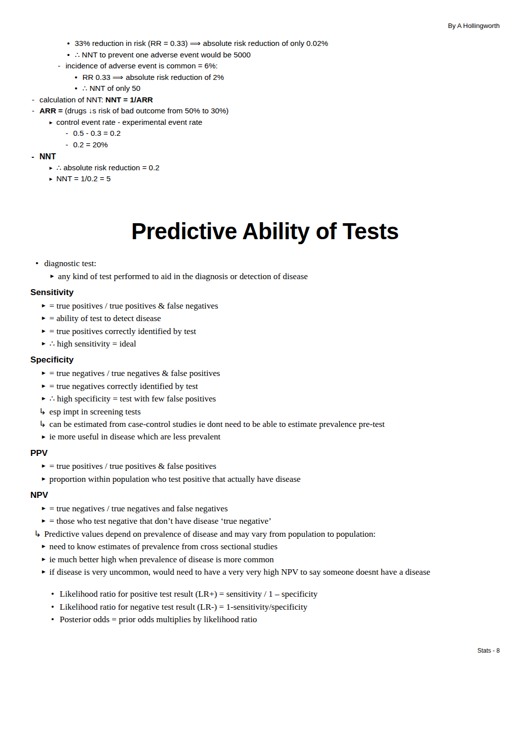By A Hollingworth
33% reduction in risk (RR = 0.33) ⟹ absolute risk reduction of only 0.02%
∴ NNT to prevent one adverse event would be 5000
incidence of adverse event is common = 6%:
RR 0.33 ⟹ absolute risk reduction of 2%
∴ NNT of only 50
calculation of NNT: NNT = 1/ARR
ARR = (drugs ↓s risk of bad outcome from 50% to 30%)
control event rate - experimental event rate
0.5 - 0.3 = 0.2
0.2 = 20%
NNT
∴ absolute risk reduction = 0.2
NNT = 1/0.2 = 5
Predictive Ability of Tests
diagnostic test:
any kind of test performed to aid in the diagnosis or detection of disease
Sensitivity
= true positives / true positives & false negatives
= ability of test to detect disease
= true positives correctly identified by test
∴ high sensitivity = ideal
Specificity
= true negatives / true negatives & false positives
= true negatives correctly identified by test
∴ high specificity = test with few false positives
esp impt in screening tests
can be estimated from case-control studies ie dont need to be able to estimate prevalence pre-test
ie more useful in disease which are less prevalent
PPV
= true positives / true positives & false positives
proportion within population who test positive that actually have disease
NPV
= true negatives / true negatives and false negatives
= those who test negative that don’t have disease ‘true negative’
Predictive values depend on prevalence of disease and may vary from population to population:
need to know estimates of prevalence from cross sectional studies
ie much better high when prevalence of disease is more common
if disease is very uncommon, would need to have a very very high NPV to say someone doesnt have a disease
Likelihood ratio for positive test result (LR+) = sensitivity / 1 – specificity
Likelihood ratio for negative test result (LR-) = 1-sensitivity/specificity
Posterior odds = prior odds multiplies by likelihood ratio
Stats - 8